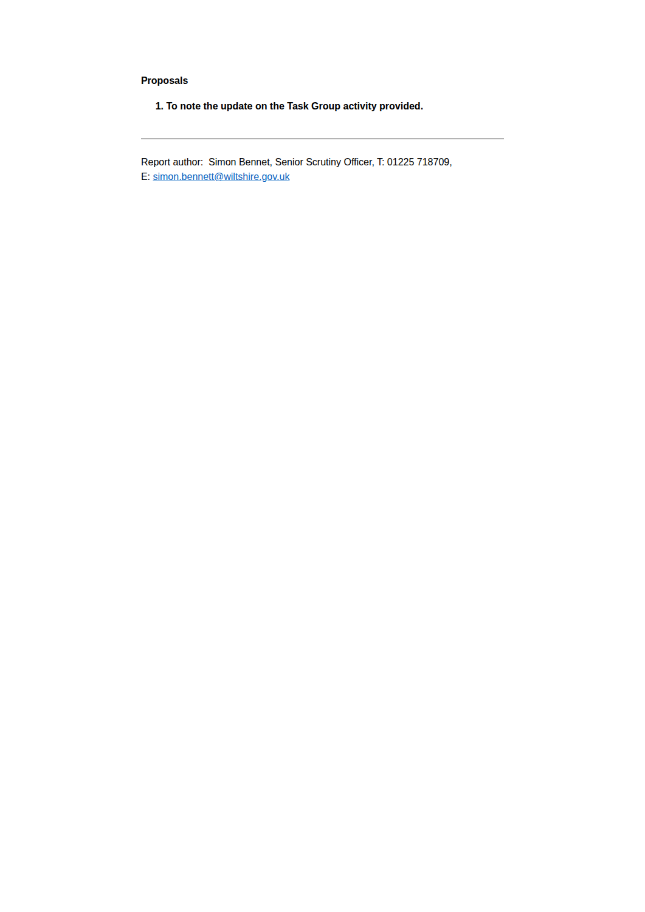Proposals
To note the update on the Task Group activity provided.
Report author: Simon Bennet, Senior Scrutiny Officer, T: 01225 718709,
E: simon.bennett@wiltshire.gov.uk